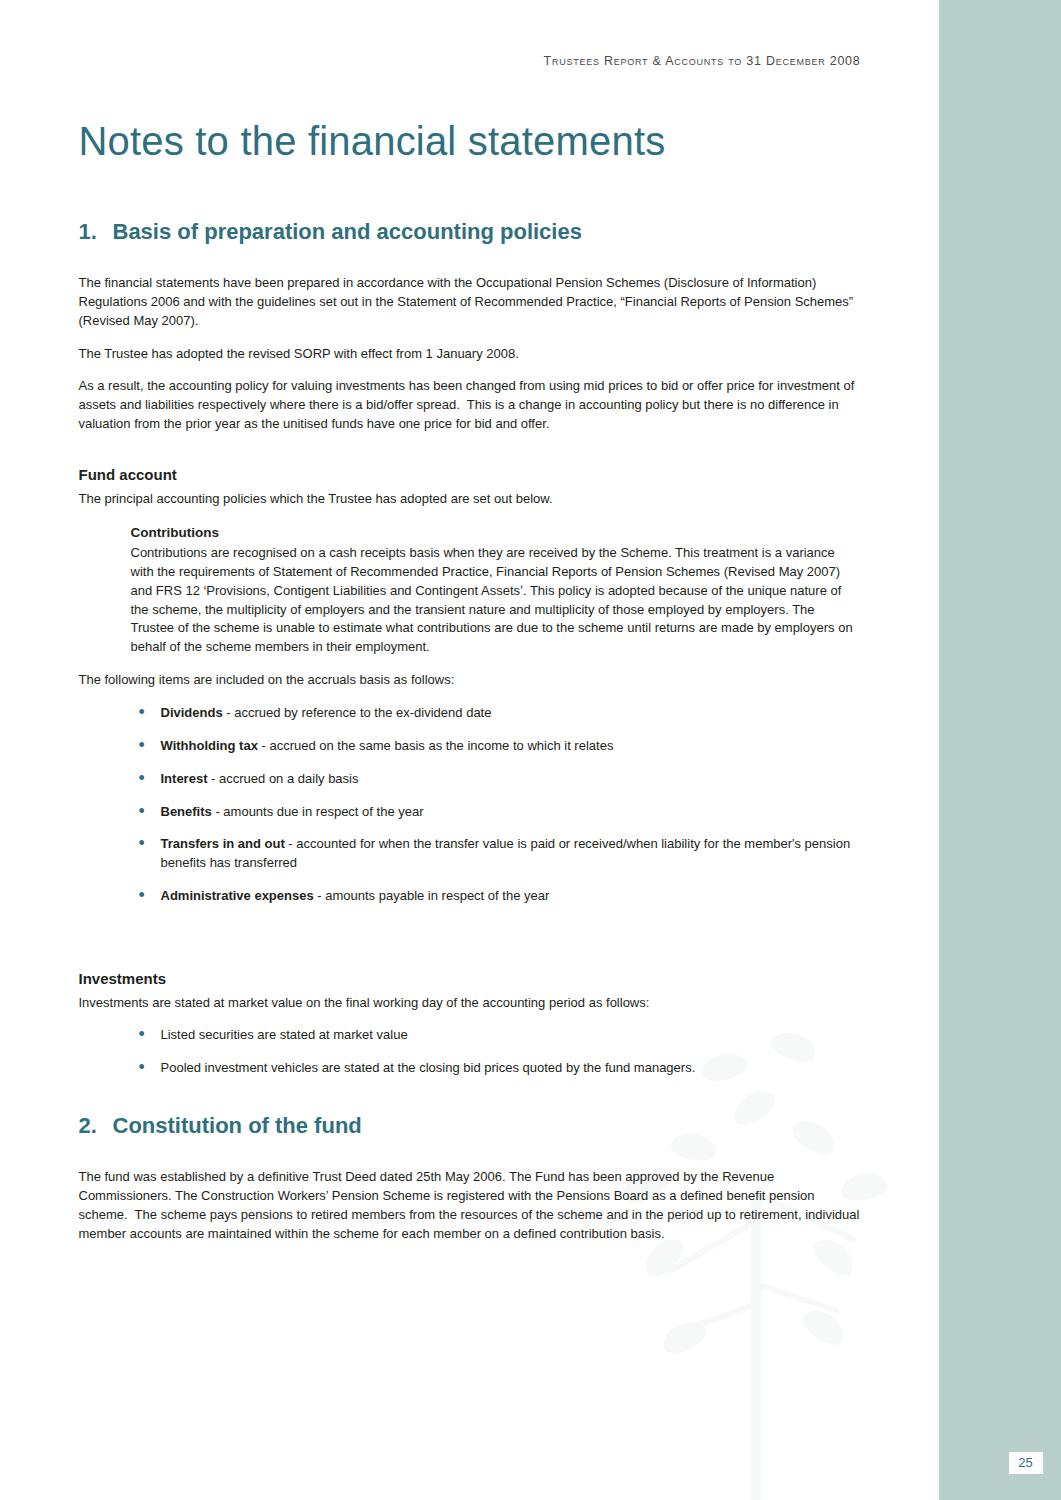Trustees Report & Accounts to 31 December 2008
Notes to the financial statements
1. Basis of preparation and accounting policies
The financial statements have been prepared in accordance with the Occupational Pension Schemes (Disclosure of Information) Regulations 2006 and with the guidelines set out in the Statement of Recommended Practice, “Financial Reports of Pension Schemes” (Revised May 2007).
The Trustee has adopted the revised SORP with effect from 1 January 2008.
As a result, the accounting policy for valuing investments has been changed from using mid prices to bid or offer price for investment of assets and liabilities respectively where there is a bid/offer spread. This is a change in accounting policy but there is no difference in valuation from the prior year as the unitised funds have one price for bid and offer.
Fund account
The principal accounting policies which the Trustee has adopted are set out below.
Contributions
Contributions are recognised on a cash receipts basis when they are received by the Scheme. This treatment is a variance with the requirements of Statement of Recommended Practice, Financial Reports of Pension Schemes (Revised May 2007) and FRS 12 ‘Provisions, Contigent Liabilities and Contingent Assets’. This policy is adopted because of the unique nature of the scheme, the multiplicity of employers and the transient nature and multiplicity of those employed by employers. The Trustee of the scheme is unable to estimate what contributions are due to the scheme until returns are made by employers on behalf of the scheme members in their employment.
The following items are included on the accruals basis as follows:
Dividends - accrued by reference to the ex-dividend date
Withholding tax - accrued on the same basis as the income to which it relates
Interest - accrued on a daily basis
Benefits - amounts due in respect of the year
Transfers in and out - accounted for when the transfer value is paid or received/when liability for the member's pension benefits has transferred
Administrative expenses - amounts payable in respect of the year
Investments
Investments are stated at market value on the final working day of the accounting period as follows:
Listed securities are stated at market value
Pooled investment vehicles are stated at the closing bid prices quoted by the fund managers.
2. Constitution of the fund
The fund was established by a definitive Trust Deed dated 25th May 2006. The Fund has been approved by the Revenue Commissioners. The Construction Workers’ Pension Scheme is registered with the Pensions Board as a defined benefit pension scheme. The scheme pays pensions to retired members from the resources of the scheme and in the period up to retirement, individual member accounts are maintained within the scheme for each member on a defined contribution basis.
25